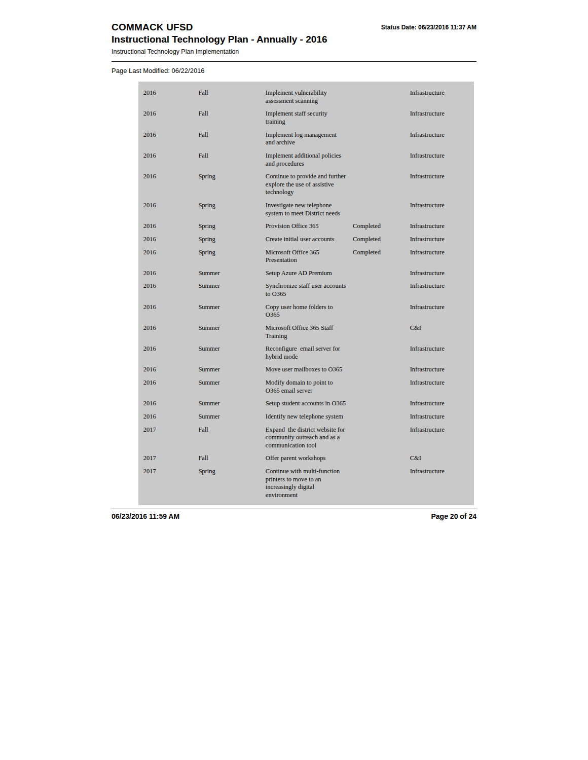COMMACK UFSD
Instructional Technology Plan - Annually - 2016
Instructional Technology Plan Implementation
Status Date: 06/23/2016 11:37 AM
Page Last Modified: 06/22/2016
| 2016 | Fall | Implement vulnerability assessment scanning | | Infrastructure |
| 2016 | Fall | Implement staff security training | | Infrastructure |
| 2016 | Fall | Implement log management and archive | | Infrastructure |
| 2016 | Fall | Implement additional policies and procedures | | Infrastructure |
| 2016 | Spring | Continue to provide and further explore the use of assistive technology | | Infrastructure |
| 2016 | Spring | Investigate new telephone system to meet District needs | | Infrastructure |
| 2016 | Spring | Provision Office 365 | Completed | Infrastructure |
| 2016 | Spring | Create initial user accounts | Completed | Infrastructure |
| 2016 | Spring | Microsoft Office 365 Presentation | Completed | Infrastructure |
| 2016 | Summer | Setup Azure AD Premium | | Infrastructure |
| 2016 | Summer | Synchronize staff user accounts to O365 | | Infrastructure |
| 2016 | Summer | Copy user home folders to O365 | | Infrastructure |
| 2016 | Summer | Microsoft Office 365 Staff Training | | C&I |
| 2016 | Summer | Reconfigure email server for hybrid mode | | Infrastructure |
| 2016 | Summer | Move user mailboxes to O365 | | Infrastructure |
| 2016 | Summer | Modify domain to point to O365 email server | | Infrastructure |
| 2016 | Summer | Setup student accounts in O365 | | Infrastructure |
| 2016 | Summer | Identify new telephone system | | Infrastructure |
| 2017 | Fall | Expand the district website for community outreach and as a communication tool | | Infrastructure |
| 2017 | Fall | Offer parent workshops | | C&I |
| 2017 | Spring | Continue with multi-function printers to move to an increasingly digital environment | | Infrastructure |
06/23/2016 11:59 AM
Page 20 of 24